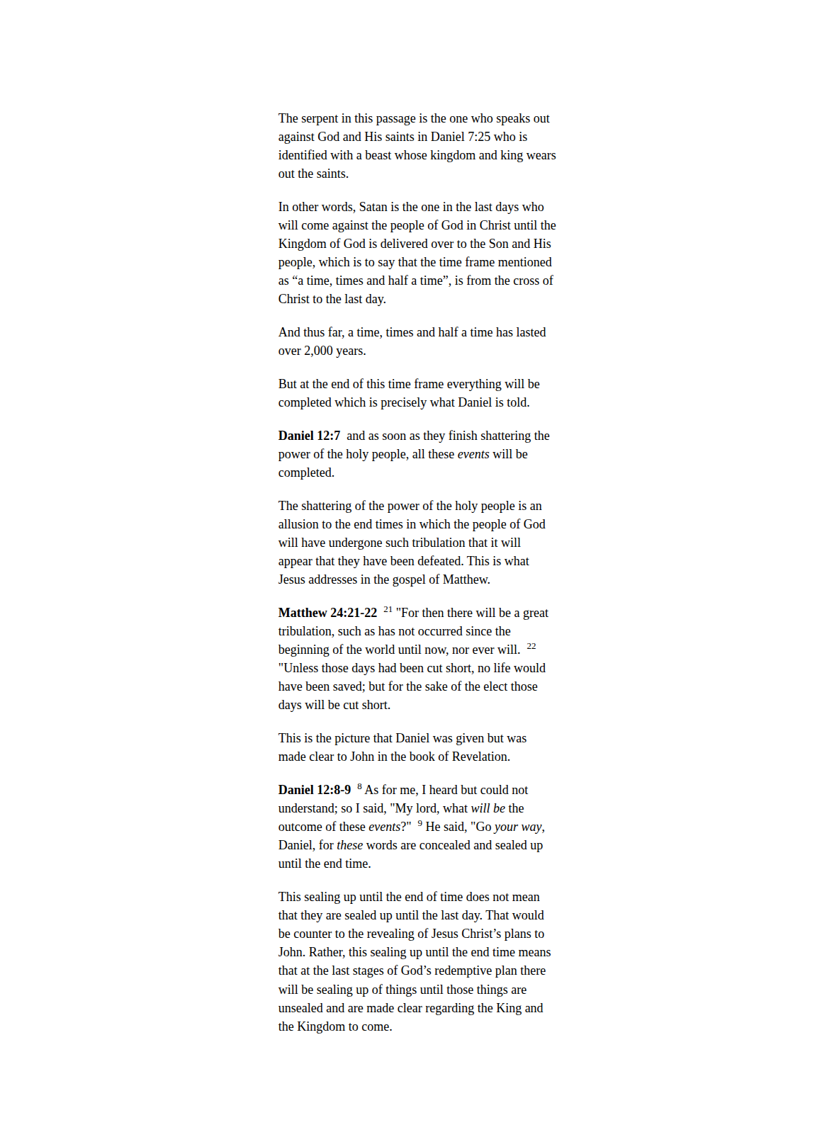The serpent in this passage is the one who speaks out against God and His saints in Daniel 7:25 who is identified with a beast whose kingdom and king wears out the saints.
In other words, Satan is the one in the last days who will come against the people of God in Christ until the Kingdom of God is delivered over to the Son and His people, which is to say that the time frame mentioned as “a time, times and half a time”, is from the cross of Christ to the last day.
And thus far, a time, times and half a time has lasted over 2,000 years.
But at the end of this time frame everything will be completed which is precisely what Daniel is told.
Daniel 12:7 and as soon as they finish shattering the power of the holy people, all these events will be completed.
The shattering of the power of the holy people is an allusion to the end times in which the people of God will have undergone such tribulation that it will appear that they have been defeated. This is what Jesus addresses in the gospel of Matthew.
Matthew 24:21-22 21 "For then there will be a great tribulation, such as has not occurred since the beginning of the world until now, nor ever will. 22 "Unless those days had been cut short, no life would have been saved; but for the sake of the elect those days will be cut short.
This is the picture that Daniel was given but was made clear to John in the book of Revelation.
Daniel 12:8-9 8 As for me, I heard but could not understand; so I said, "My lord, what will be the outcome of these events?" 9 He said, "Go your way, Daniel, for these words are concealed and sealed up until the end time.
This sealing up until the end of time does not mean that they are sealed up until the last day. That would be counter to the revealing of Jesus Christ’s plans to John. Rather, this sealing up until the end time means that at the last stages of God’s redemptive plan there will be sealing up of things until those things are unsealed and are made clear regarding the King and the Kingdom to come.